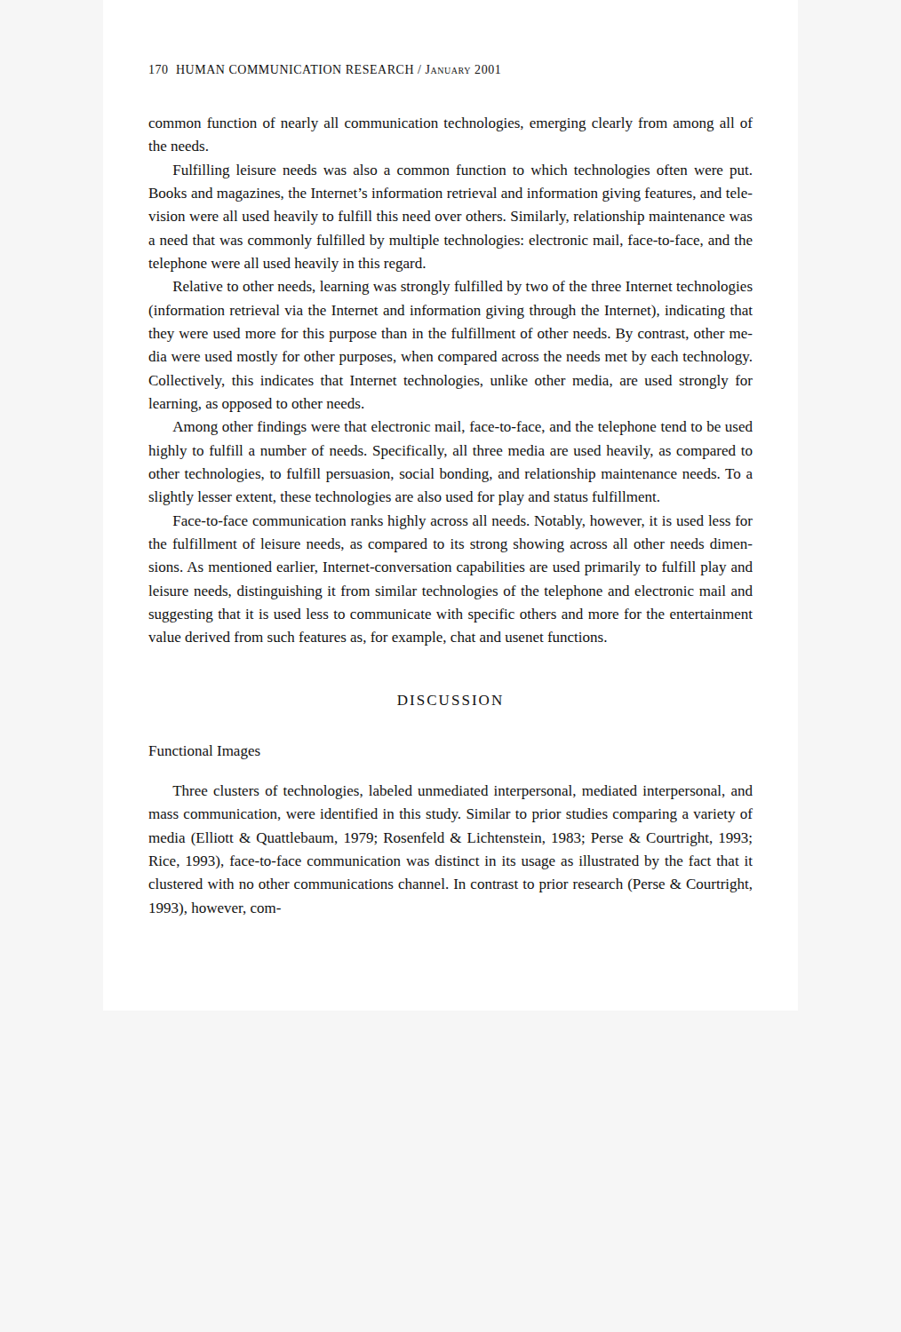170 HUMAN COMMUNICATION RESEARCH / January 2001
common function of nearly all communication technologies, emerging clearly from among all of the needs.
Fulfilling leisure needs was also a common function to which technologies often were put. Books and magazines, the Internet’s information retrieval and information giving features, and television were all used heavily to fulfill this need over others. Similarly, relationship maintenance was a need that was commonly fulfilled by multiple technologies: electronic mail, face-to-face, and the telephone were all used heavily in this regard.
Relative to other needs, learning was strongly fulfilled by two of the three Internet technologies (information retrieval via the Internet and information giving through the Internet), indicating that they were used more for this purpose than in the fulfillment of other needs. By contrast, other media were used mostly for other purposes, when compared across the needs met by each technology. Collectively, this indicates that Internet technologies, unlike other media, are used strongly for learning, as opposed to other needs.
Among other findings were that electronic mail, face-to-face, and the telephone tend to be used highly to fulfill a number of needs. Specifically, all three media are used heavily, as compared to other technologies, to fulfill persuasion, social bonding, and relationship maintenance needs. To a slightly lesser extent, these technologies are also used for play and status fulfillment.
Face-to-face communication ranks highly across all needs. Notably, however, it is used less for the fulfillment of leisure needs, as compared to its strong showing across all other needs dimensions. As mentioned earlier, Internet-conversation capabilities are used primarily to fulfill play and leisure needs, distinguishing it from similar technologies of the telephone and electronic mail and suggesting that it is used less to communicate with specific others and more for the entertainment value derived from such features as, for example, chat and usenet functions.
Discussion
Functional Images
Three clusters of technologies, labeled unmediated interpersonal, mediated interpersonal, and mass communication, were identified in this study. Similar to prior studies comparing a variety of media (Elliott & Quattlebaum, 1979; Rosenfeld & Lichtenstein, 1983; Perse & Courtright, 1993; Rice, 1993), face-to-face communication was distinct in its usage as illustrated by the fact that it clustered with no other communications channel. In contrast to prior research (Perse & Courtright, 1993), however, com-